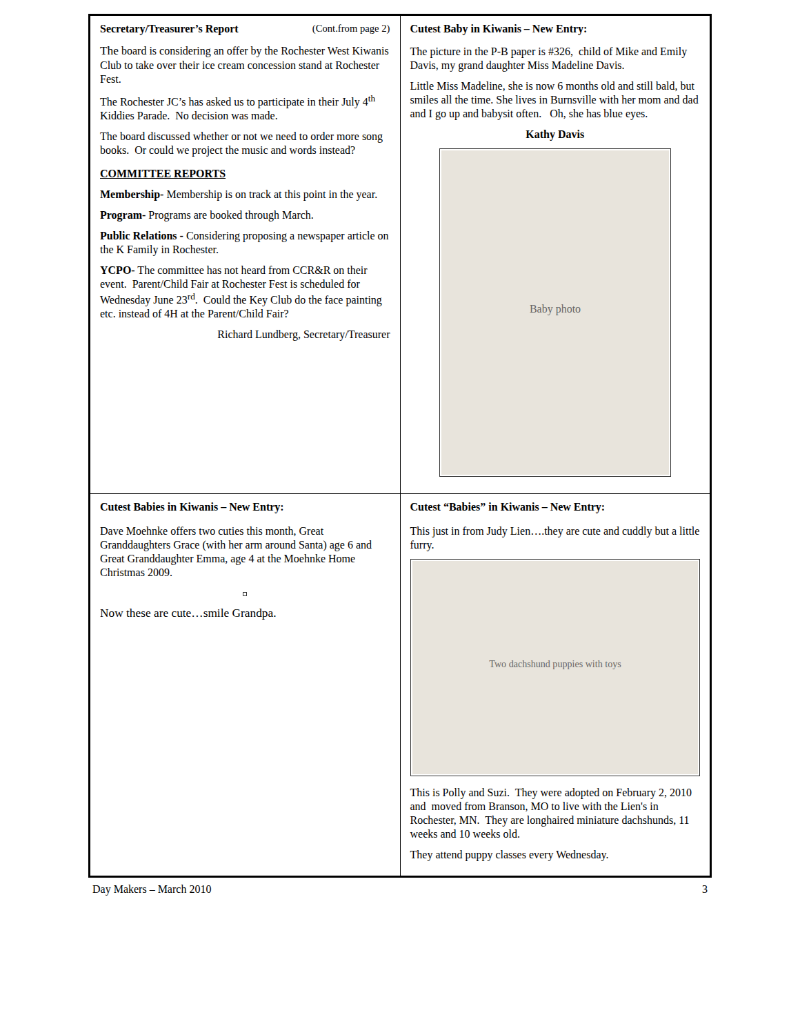| Secretary/Treasurer’s Report (Cont.from page 2) The board is considering an offer by the Rochester West Kiwanis Club to take over their ice cream concession stand at Rochester Fest. The Rochester JC’s has asked us to participate in their July 4 th Kiddies Parade. No decision was made. The board discussed whether or not we need to order more song books. Or could we project the music and words instead? COMMITTEE REPORTS Membership- Membership is on track at this point in the year. Program- Programs are booked through March. Public Relations - Considering proposing a newspaper article on the K Family in Rochester. YCPO- The committee has not heard from CCR&R on their event. Parent/Child Fair at Rochester Fest is scheduled for Wednesday June 23 rd . Could the Key Club do the face painting etc. instead of 4H at the Parent/Child Fair? Richard Lundberg, Secretary/Treasurer | Cutest Baby in Kiwanis – New Entry: The picture in the P-B paper is #326, child of Mike and Emily Davis, my grand daughter Miss Madeline Davis. Little Miss Madeline, she is now 6 months old and still bald, but smiles all the time. She lives in Burnsville with her mom and dad and I go up and babysit often. Oh, she has blue eyes. Kathy Davis |
| Cutest Babies in Kiwanis – New Entry: Dave Moehnke offers two cuties this month, Great Granddaughters Grace (with her arm around Santa) age 6 and Great Granddaughter Emma, age 4 at the Moehnke Home Christmas 2009. Now these are cute…smile Grandpa. | Cutest “Babies” in Kiwanis – New Entry: This just in from Judy Lien….they are cute and cuddly but a little furry. This is Polly and Suzi. They were adopted on February 2, 2010 and moved from Branson, MO to live with the Lien's in Rochester, MN. They are longhaired miniature dachshunds, 11 weeks and 10 weeks old. They attend puppy classes every Wednesday. |
Day Makers – March 2010
3